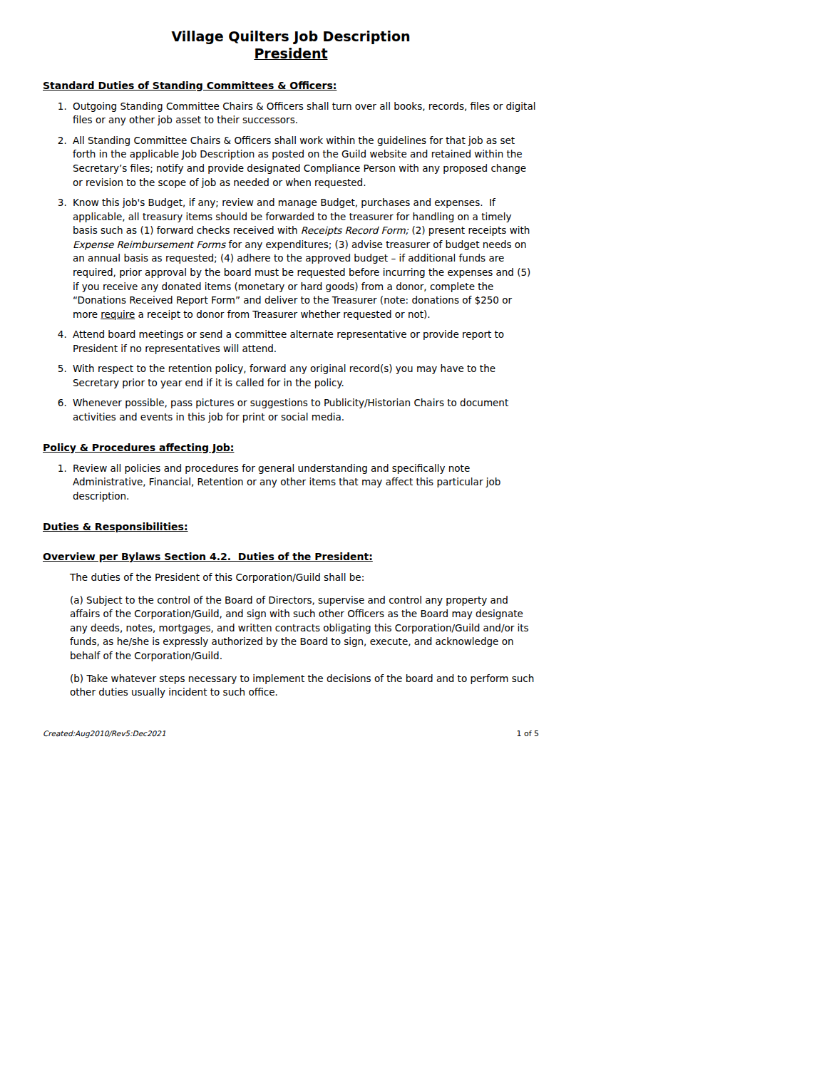Village Quilters Job Description President
Standard Duties of Standing Committees & Officers:
Outgoing Standing Committee Chairs & Officers shall turn over all books, records, files or digital files or any other job asset to their successors.
All Standing Committee Chairs & Officers shall work within the guidelines for that job as set forth in the applicable Job Description as posted on the Guild website and retained within the Secretary’s files; notify and provide designated Compliance Person with any proposed change or revision to the scope of job as needed or when requested.
Know this job's Budget, if any; review and manage Budget, purchases and expenses. If applicable, all treasury items should be forwarded to the treasurer for handling on a timely basis such as (1) forward checks received with Receipts Record Form; (2) present receipts with Expense Reimbursement Forms for any expenditures; (3) advise treasurer of budget needs on an annual basis as requested; (4) adhere to the approved budget – if additional funds are required, prior approval by the board must be requested before incurring the expenses and (5) if you receive any donated items (monetary or hard goods) from a donor, complete the “Donations Received Report Form” and deliver to the Treasurer (note: donations of $250 or more require a receipt to donor from Treasurer whether requested or not).
Attend board meetings or send a committee alternate representative or provide report to President if no representatives will attend.
With respect to the retention policy, forward any original record(s) you may have to the Secretary prior to year end if it is called for in the policy.
Whenever possible, pass pictures or suggestions to Publicity/Historian Chairs to document activities and events in this job for print or social media.
Policy & Procedures affecting Job:
Review all policies and procedures for general understanding and specifically note Administrative, Financial, Retention or any other items that may affect this particular job description.
Duties & Responsibilities:
Overview per Bylaws Section 4.2. Duties of the President:
The duties of the President of this Corporation/Guild shall be:
(a) Subject to the control of the Board of Directors, supervise and control any property and affairs of the Corporation/Guild, and sign with such other Officers as the Board may designate any deeds, notes, mortgages, and written contracts obligating this Corporation/Guild and/or its funds, as he/she is expressly authorized by the Board to sign, execute, and acknowledge on behalf of the Corporation/Guild.
(b) Take whatever steps necessary to implement the decisions of the board and to perform such other duties usually incident to such office.
Created:Aug2010/Rev5:Dec2021 1 of 5